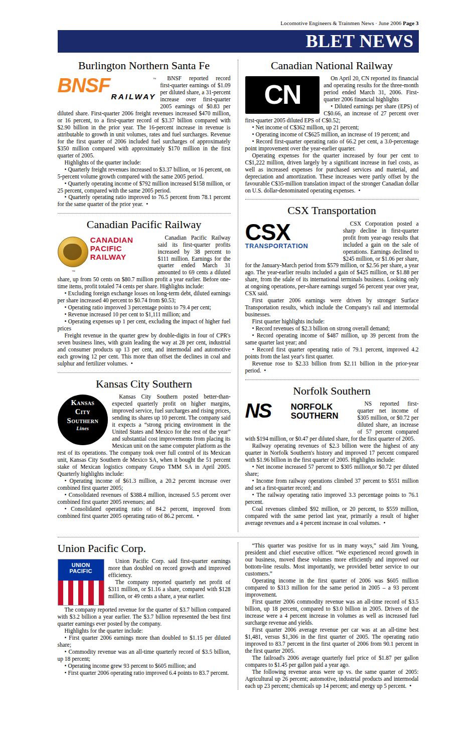Locomotive Engineers & Trainmen News · June 2006 Page 3
BLET NEWS
Burlington Northern Santa Fe
™
BNSF
RAILWAY
BNSF reported record first-quarter earnings of $1.09 per diluted share, a 31-percent increase over first-quarter 2005 earnings of $0.83 per diluted share. First-quarter 2006 freight revenues increased $470 million, or 16 percent, to a first-quarter record of $3.37 billion compared with $2.90 billion in the prior year. The 16-percent increase in revenue is attributable to growth in unit volumes, rates and fuel surcharges. Revenue for the first quarter of 2006 included fuel surcharges of approximately $350 million compared with approximately $170 million in the first quarter of 2005.
Highlights of the quarter include:
Quarterly freight revenues increased to $3.37 billion, or 16 percent, on 5-percent volume growth compared with the same 2005 period.
Quarterly operating income of $792 million increased $158 million, or 25 percent, compared with the same 2005 period.
Quarterly operating ratio improved to 76.5 percent from 78.1 percent for the same quarter of the prior year. •
Canadian Pacific Railway
CANADIAN
PACIFIC
RAILWAY
™
Canadian Pacific Railway said its first-quarter profits increased by 38 percent to $111 million. Earnings for the quarter ended March 31 amounted to 69 cents a diluted share, up from 50 cents on $80.7 million profit a year earlier. Before one-time items, profit totaled 74 cents per share. Highlights include:
Excluding foreign exchange losses on long-term debt, diluted earnings per share increased 40 percent to $0.74 from $0.53;
Operating ratio improved 3 percentage points to 79.4 per cent;
Revenue increased 10 per cent to $1,111 million; and
Operating expenses up 1 per cent, excluding the impact of higher fuel prices
Freight revenue in the quarter grew by double-digits in four of CPR's seven business lines, with grain leading the way at 28 per cent, industrial and consumer products up 13 per cent, and intermodal and automotive each growing 12 per cent. This more than offset the declines in coal and sulphur and fertilizer volumes. •
Kansas City Southern
KANSAS
CITY
SOUTHERN
Lines
Kansas City Southern posted better-than-expected quarterly profit on higher margins, improved service, fuel surcharges and rising prices, sending its shares up 10 percent. The company said it expects a “strong pricing environment in the United States and Mexico for the rest of the year” and substantial cost improvements from placing its Mexican unit on the same computer platform as the rest of its operations. The company took over full control of its Mexican unit, Kansas City Southern de Mexico SA, when it bought the 51 percent stake of Mexican logistics company Grupo TMM SA in April 2005. Quarterly highlights include:
Operating income of $61.3 million, a 20.2 percent increase over combined first quarter 2005;
Consolidated revenues of $388.4 million, increased 5.5 percent over combined first quarter 2005 revenues; and
Consolidated operating ratio of 84.2 percent, improved from combined first quarter 2005 operating ratio of 86.2 percent. •
Canadian National Railway
CN
On April 20, CN reported its financial and operating results for the three-month period ended March 31, 2006. First-quarter 2006 financial highlights
Diluted earnings per share (EPS) of C$0.66, an increase of 27 percent over first-quarter 2005 diluted EPS of C$0.52;
Net income of C$362 million, up 21 percent;
Operating income of C$625 million, an increase of 19 percent; and
Record first-quarter operating ratio of 66.2 per cent, a 3.0-percentage point improvement over the year-earlier quarter.
Operating expenses for the quarter increased by four per cent to C$1,222 million, driven largely by a significant increase in fuel costs, as well as increased expenses for purchased services and material, and depreciation and amortization. These increases were partly offset by the favourable C$35-million translation impact of the stronger Canadian dollar on U.S. dollar-denominated operating expenses. •
CSX Transportation
CSX
TRANSPORTATION
CSX Corporation posted a sharp decline in first-quarter profit from year-ago results that included a gain on the sale of operations. Earnings declined to $245 million, or $1.06 per share, for the January-March period from $579 million, or $2.56 per share, a year ago. The year-earlier results included a gain of $425 million, or $1.88 per share, from the sdale of its international terminals business. Looking only at ongoing operations, per-share earnings surged 56 percent year over year, CSX said.
First quarter 2006 earnings were driven by stronger Surface Transportation results, which include the Company's rail and intermodal businesses.
First quarter highlights include:
Record revenues of $2.3 billion on strong overall demand;
Record operating income of $487 million, up 39 percent from the same quarter last year; and
Record first quarter operating ratio of 79.1 percent, improved 4.2 points from the last year's first quarter.
Revenue rose to $2.33 billion from $2.11 billion in the prior-year period. •
Norfolk Southern
NS
NORFOLK
SOUTHERN
NS reported first-quarter net income of $305 million, or $0.72 per diluted share, an increase of 57 percent compared with $194 million, or $0.47 per diluted share, for the first quarter of 2005.
Railway operating revenues of $2.3 billion were the highest of any quarter in Norfolk Southern's history and improved 17 percent compared with $1.96 billion in the first quarter of 2005. Highlights include:
Net income increased 57 percent to $305 million,or $0.72 per diluted share;
Income from railway operations climbed 37 percent to $551 million and set a first-quarter record; and
The railway operating ratio improved 3.3 percentage points to 76.1 percent.
Coal revenues climbed $92 million, or 20 percent, to $559 million, compared with the same period last year, primarily a result of higher average revenues and a 4 percent increase in coal volumes. •
Union Pacific Corp.
UNION
PACIFIC
Union Pacific Corp. said first-quarter earnings more than doubled on record growth and improved efficiency.
The company reported quarterly net profit of $311 million, or $1.16 a share, compared with $128 million, or 49 cents a share, a year earlier.
The company reported revenue for the quarter of $3.7 billion compared with $3.2 billion a year earlier. The $3.7 billion represented the best first quarter earnings ever posted by the company.
Highlights for the quarter include:
First quarter 2006 earnings more than doubled to $1.15 per diluted share;
Commodity revenue was an all-time quarterly record of $3.5 billion, up 18 percent;
Operating income grew 93 percent to $605 million; and
First quarter 2006 operating ratio improved 6.4 points to 83.7 percent.
“This quarter was positive for us in many ways,” said Jim Young, president and chief executive officer. “We experienced record growth in our business, moved these volumes more efficiently and improved our bottom-line results. Most importantly, we provided better service to our customers.”
Operating income in the first quarter of 2006 was $605 million compared to $313 million for the same period in 2005 – a 93 percent improvement.
First quarter 2006 commodity revenue was an all-time record of $3.5 billion, up 18 percent, compared to $3.0 billion in 2005. Drivers of the increase were a 4 percent increase in volumes as well as increased fuel surcharge revenue and yields.
First quarter 2006 average revenue per car was at an all-time best $1,481, versus $1,306 in the first quarter of 2005. The operating ratio improved to 83.7 percent in the first quarter of 2006 from 90.1 percent in the first quarter 2005.
The failroad's 2006 average quarterly fuel price of $1.87 per gallon compares to $1.45 per gallon paid a year ago.
The following revenue areas were up vs. the same quarter of 2005: Agricultural up 26 percent; automotive, industrial products and intermodal each up 23 percent; chemicals up 14 percent; and energy up 5 percent. •